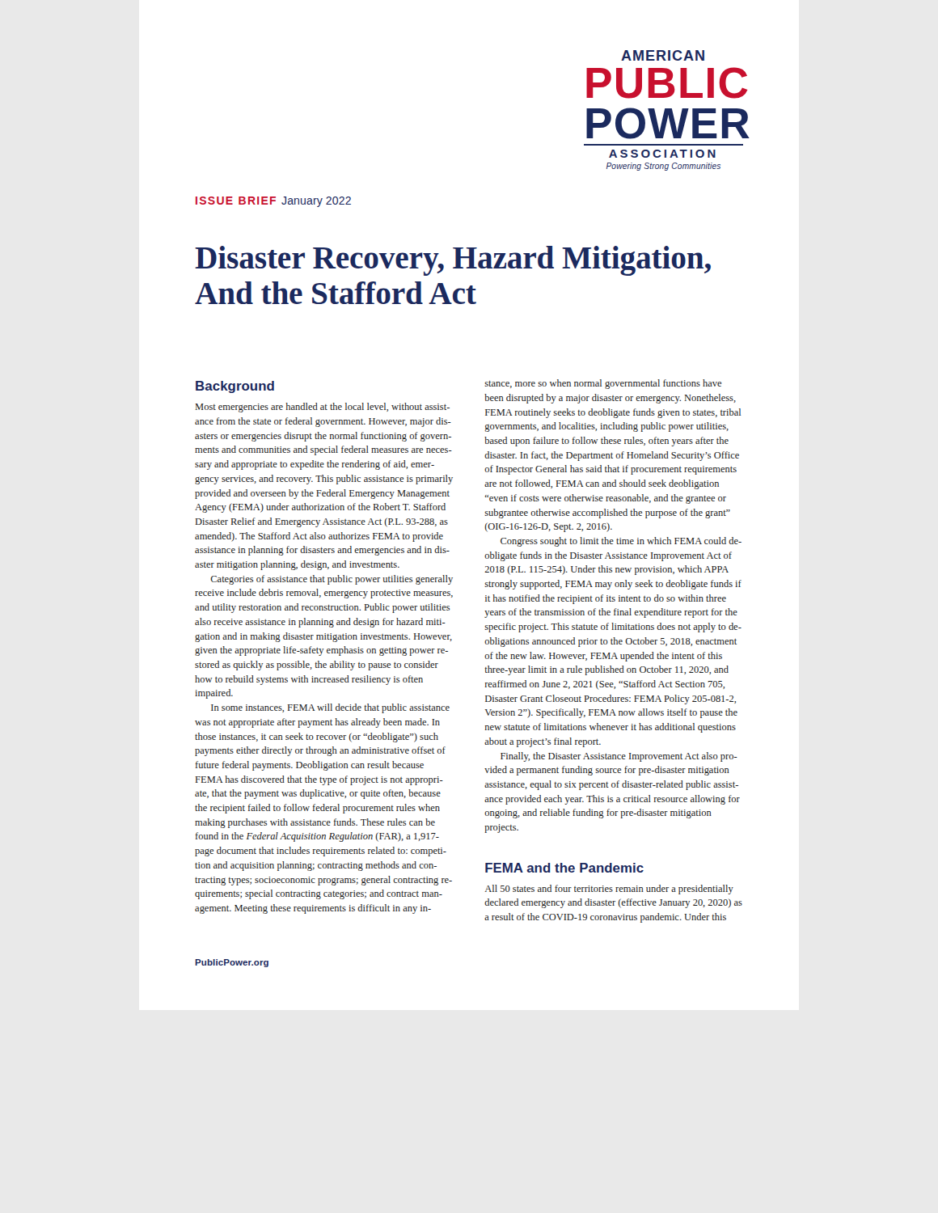AMERICAN
PUBLIC POWER
ASSOCIATION
Powering Strong Communities
ISSUE BRIEF January 2022
Disaster Recovery, Hazard Mitigation,
And the Stafford Act
Background
Most emergencies are handled at the local level, without assistance from the state or federal government. However, major disasters or emergencies disrupt the normal functioning of governments and communities and special federal measures are necessary and appropriate to expedite the rendering of aid, emergency services, and recovery. This public assistance is primarily provided and overseen by the Federal Emergency Management Agency (FEMA) under authorization of the Robert T. Stafford Disaster Relief and Emergency Assistance Act (P.L. 93-288, as amended). The Stafford Act also authorizes FEMA to provide assistance in planning for disasters and emergencies and in disaster mitigation planning, design, and investments.
Categories of assistance that public power utilities generally receive include debris removal, emergency protective measures, and utility restoration and reconstruction. Public power utilities also receive assistance in planning and design for hazard mitigation and in making disaster mitigation investments. However, given the appropriate life-safety emphasis on getting power restored as quickly as possible, the ability to pause to consider how to rebuild systems with increased resiliency is often impaired.
In some instances, FEMA will decide that public assistance was not appropriate after payment has already been made. In those instances, it can seek to recover (or “deobligate”) such payments either directly or through an administrative offset of future federal payments. Deobligation can result because FEMA has discovered that the type of project is not appropriate, that the payment was duplicative, or quite often, because the recipient failed to follow federal procurement rules when making purchases with assistance funds. These rules can be found in the Federal Acquisition Regulation (FAR), a 1,917-page document that includes requirements related to: competition and acquisition planning; contracting methods and contracting types; socioeconomic programs; general contracting requirements; special contracting categories; and contract management. Meeting these requirements is difficult in any instance, more so when normal governmental functions have been disrupted by a major disaster or emergency. Nonetheless, FEMA routinely seeks to deobligate funds given to states, tribal governments, and localities, including public power utilities, based upon failure to follow these rules, often years after the disaster. In fact, the Department of Homeland Security’s Office of Inspector General has said that if procurement requirements are not followed, FEMA can and should seek deobligation “even if costs were otherwise reasonable, and the grantee or subgrantee otherwise accomplished the purpose of the grant” (OIG-16-126-D, Sept. 2, 2016).
Congress sought to limit the time in which FEMA could deobligate funds in the Disaster Assistance Improvement Act of 2018 (P.L. 115-254). Under this new provision, which APPA strongly supported, FEMA may only seek to deobligate funds if it has notified the recipient of its intent to do so within three years of the transmission of the final expenditure report for the specific project. This statute of limitations does not apply to deobligations announced prior to the October 5, 2018, enactment of the new law. However, FEMA upended the intent of this three-year limit in a rule published on October 11, 2020, and reaffirmed on June 2, 2021 (See, “Stafford Act Section 705, Disaster Grant Closeout Procedures: FEMA Policy 205-081-2, Version 2”). Specifically, FEMA now allows itself to pause the new statute of limitations whenever it has additional questions about a project’s final report.
Finally, the Disaster Assistance Improvement Act also provided a permanent funding source for pre-disaster mitigation assistance, equal to six percent of disaster-related public assistance provided each year. This is a critical resource allowing for ongoing, and reliable funding for pre-disaster mitigation projects.
FEMA and the Pandemic
All 50 states and four territories remain under a presidentially declared emergency and disaster (effective January 20, 2020) as a result of the COVID-19 coronavirus pandemic. Under this
PublicPower.org